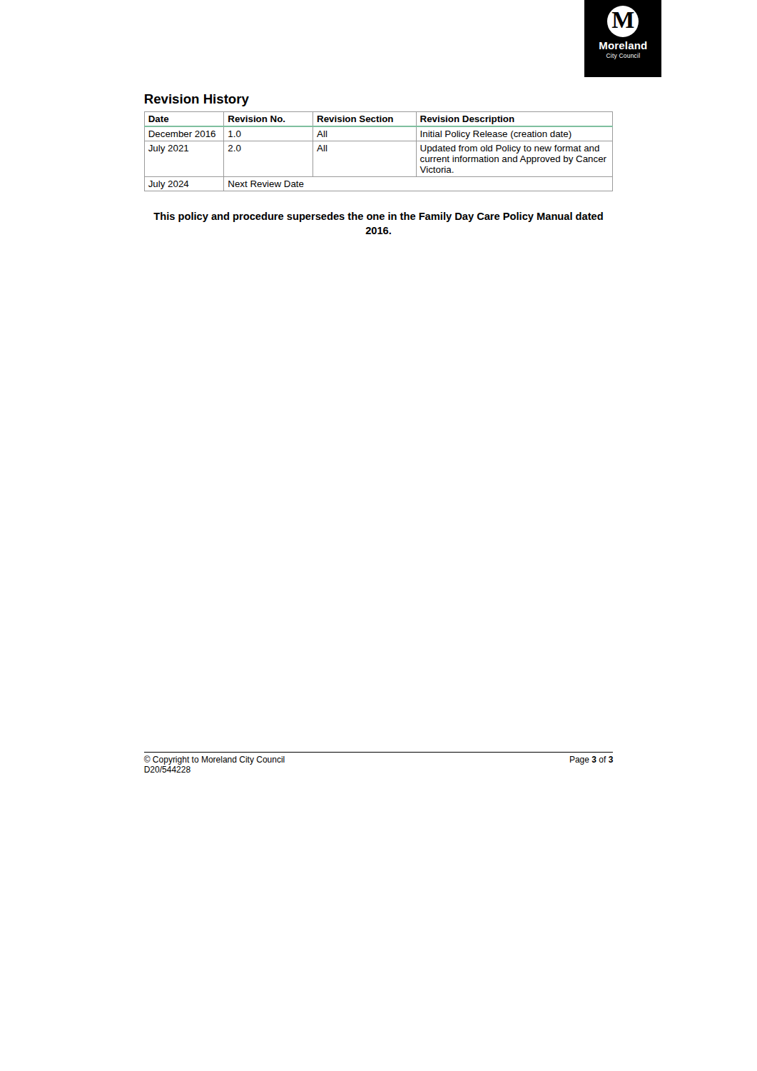M
Moreland
City Council
Revision History
| Date | Revision No. | Revision Section | Revision Description |
| --- | --- | --- | --- |
| December 2016 | 1.0 | All | Initial Policy Release (creation date) |
| July 2021 | 2.0 | All | Updated from old Policy to new format and current information and Approved by Cancer Victoria. |
| July 2024 | Next Review Date |
This policy and procedure supersedes the one in the Family Day Care Policy Manual dated 2016.
© Copyright to Moreland City Council
D20/544228
Page 3 of 3